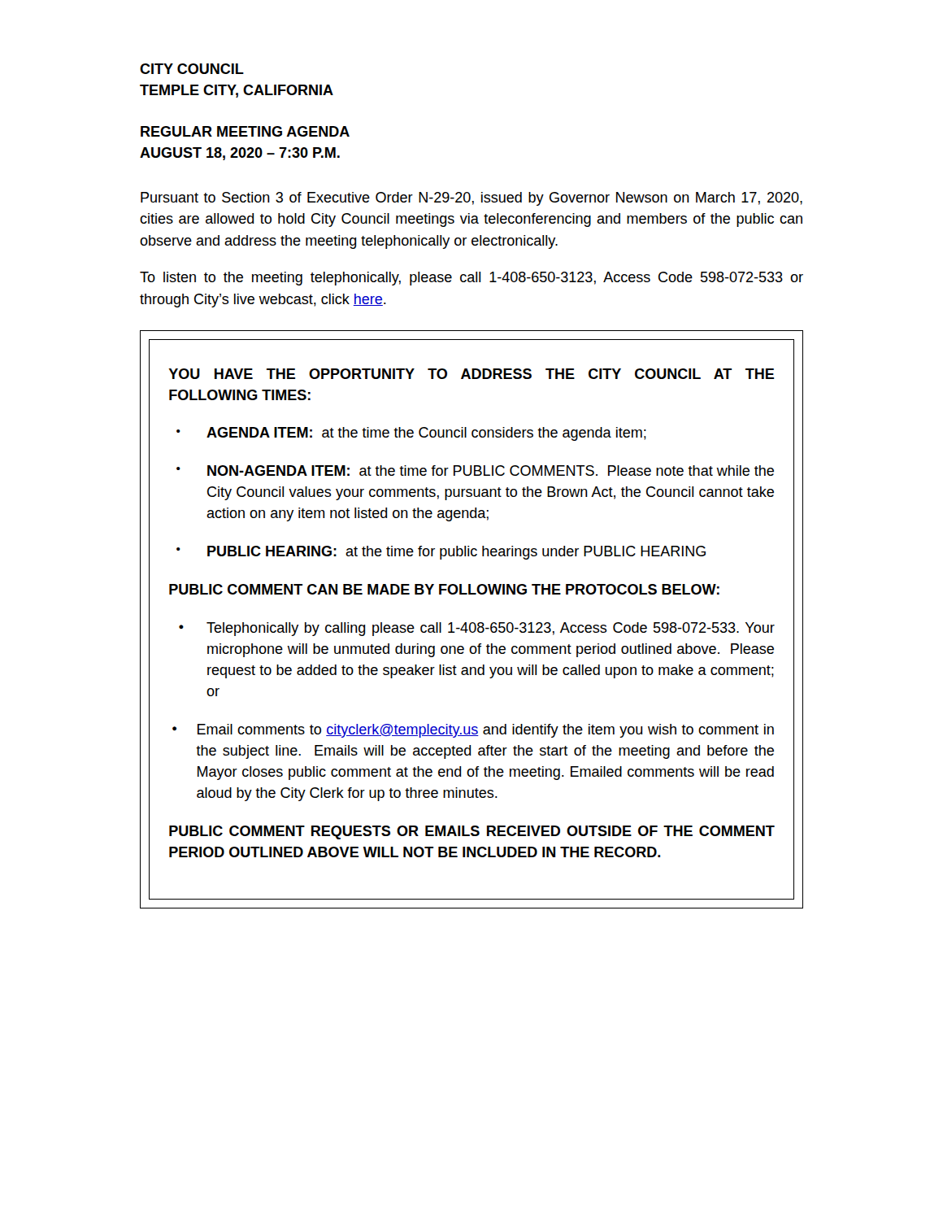CITY COUNCIL
TEMPLE CITY, CALIFORNIA
REGULAR MEETING AGENDA
AUGUST 18, 2020 – 7:30 P.M.
Pursuant to Section 3 of Executive Order N-29-20, issued by Governor Newson on March 17, 2020, cities are allowed to hold City Council meetings via teleconferencing and members of the public can observe and address the meeting telephonically or electronically.
To listen to the meeting telephonically, please call 1-408-650-3123, Access Code 598-072-533 or through City’s live webcast, click here.
YOU HAVE THE OPPORTUNITY TO ADDRESS THE CITY COUNCIL AT THE FOLLOWING TIMES:
AGENDA ITEM: at the time the Council considers the agenda item;
NON-AGENDA ITEM: at the time for PUBLIC COMMENTS. Please note that while the City Council values your comments, pursuant to the Brown Act, the Council cannot take action on any item not listed on the agenda;
PUBLIC HEARING: at the time for public hearings under PUBLIC HEARING
PUBLIC COMMENT CAN BE MADE BY FOLLOWING THE PROTOCOLS BELOW:
Telephonically by calling please call 1-408-650-3123, Access Code 598-072-533. Your microphone will be unmuted during one of the comment period outlined above. Please request to be added to the speaker list and you will be called upon to make a comment; or
Email comments to cityclerk@templecity.us and identify the item you wish to comment in the subject line. Emails will be accepted after the start of the meeting and before the Mayor closes public comment at the end of the meeting. Emailed comments will be read aloud by the City Clerk for up to three minutes.
PUBLIC COMMENT REQUESTS OR EMAILS RECEIVED OUTSIDE OF THE COMMENT PERIOD OUTLINED ABOVE WILL NOT BE INCLUDED IN THE RECORD.